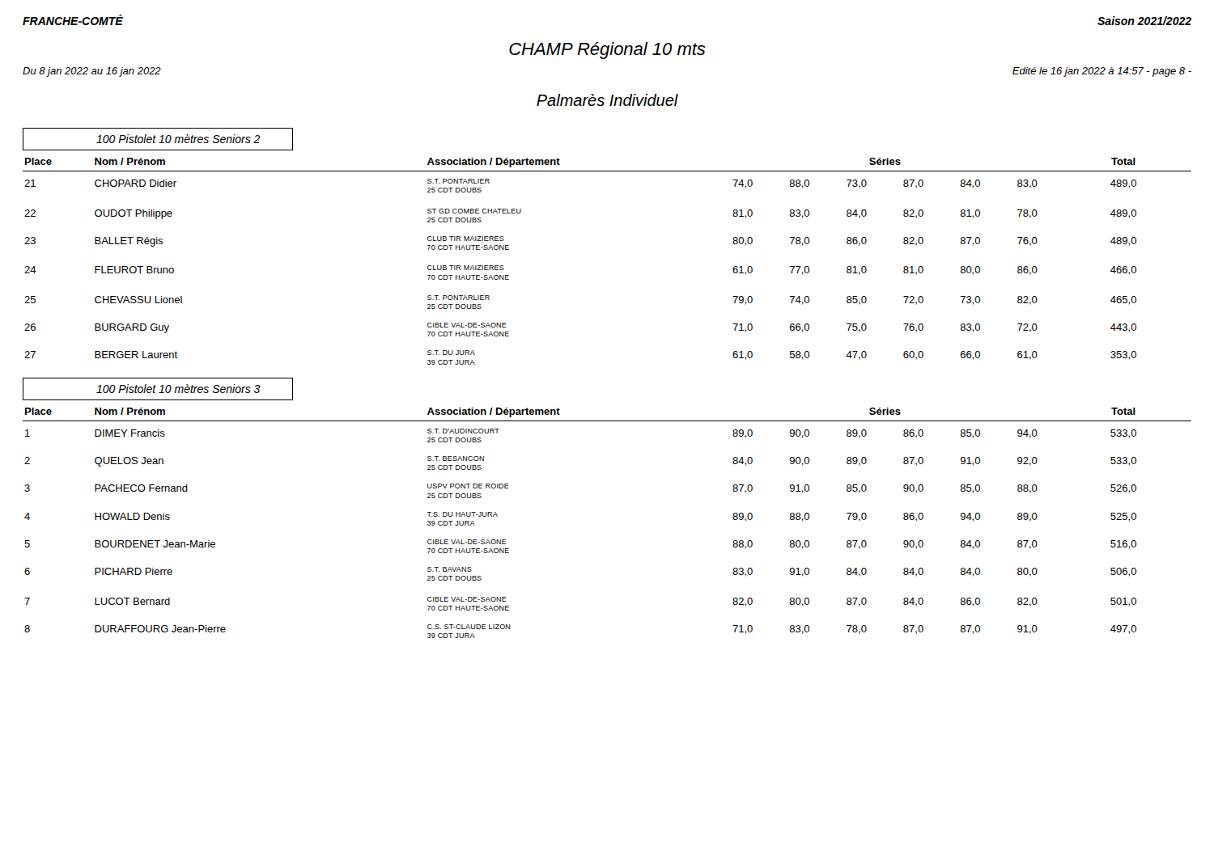FRANCHE-COMTÉ Saison 2021/2022
CHAMP Régional 10 mts
Du 8 jan 2022 au 16 jan 2022 Edité le 16 jan 2022 à 14:57 - page 8 -
Palmarès Individuel
100 Pistolet 10 mètres Seniors 2
| Place | Nom / Prénom | Association / Département | Séries | Total |
| --- | --- | --- | --- | --- |
| 21 | CHOPARD Didier | S.T. PONTARLIER 25 CDT DOUBS | 74,0 | 88,0 | 73,0 | 87,0 | 84,0 | 83,0 | 489,0 |
| 22 | OUDOT Philippe | ST GD COMBE CHATELEU 25 CDT DOUBS | 81,0 | 83,0 | 84,0 | 82,0 | 81,0 | 78,0 | 489,0 |
| 23 | BALLET Régis | CLUB TIR MAIZIERES 70 CDT HAUTE-SAONE | 80,0 | 78,0 | 86,0 | 82,0 | 87,0 | 76,0 | 489,0 |
| 24 | FLEUROT Bruno | CLUB TIR MAIZIERES 70 CDT HAUTE-SAONE | 61,0 | 77,0 | 81,0 | 81,0 | 80,0 | 86,0 | 466,0 |
| 25 | CHEVASSU Lionel | S.T. PONTARLIER 25 CDT DOUBS | 79,0 | 74,0 | 85,0 | 72,0 | 73,0 | 82,0 | 465,0 |
| 26 | BURGARD Guy | CIBLE VAL-DE-SAONE 70 CDT HAUTE-SAONE | 71,0 | 66,0 | 75,0 | 76,0 | 83,0 | 72,0 | 443,0 |
| 27 | BERGER Laurent | S.T. DU JURA 39 CDT JURA | 61,0 | 58,0 | 47,0 | 60,0 | 66,0 | 61,0 | 353,0 |
100 Pistolet 10 mètres Seniors 3
| Place | Nom / Prénom | Association / Département | Séries | Total |
| --- | --- | --- | --- | --- |
| 1 | DIMEY Francis | S.T. D'AUDINCOURT 25 CDT DOUBS | 89,0 | 90,0 | 89,0 | 86,0 | 85,0 | 94,0 | 533,0 |
| 2 | QUELOS Jean | S.T. BESANCON 25 CDT DOUBS | 84,0 | 90,0 | 89,0 | 87,0 | 91,0 | 92,0 | 533,0 |
| 3 | PACHECO Fernand | USPV PONT DE ROIDE 25 CDT DOUBS | 87,0 | 91,0 | 85,0 | 90,0 | 85,0 | 88,0 | 526,0 |
| 4 | HOWALD Denis | T.S. DU HAUT-JURA 39 CDT JURA | 89,0 | 88,0 | 79,0 | 86,0 | 94,0 | 89,0 | 525,0 |
| 5 | BOURDENET Jean-Marie | CIBLE VAL-DE-SAONE 70 CDT HAUTE-SAONE | 88,0 | 80,0 | 87,0 | 90,0 | 84,0 | 87,0 | 516,0 |
| 6 | PICHARD Pierre | S.T. BAVANS 25 CDT DOUBS | 83,0 | 91,0 | 84,0 | 84,0 | 84,0 | 80,0 | 506,0 |
| 7 | LUCOT Bernard | CIBLE VAL-DE-SAONE 70 CDT HAUTE-SAONE | 82,0 | 80,0 | 87,0 | 84,0 | 86,0 | 82,0 | 501,0 |
| 8 | DURAFFOURG Jean-Pierre | C.S. ST-CLAUDE LIZON 39 CDT JURA | 71,0 | 83,0 | 78,0 | 87,0 | 87,0 | 91,0 | 497,0 |